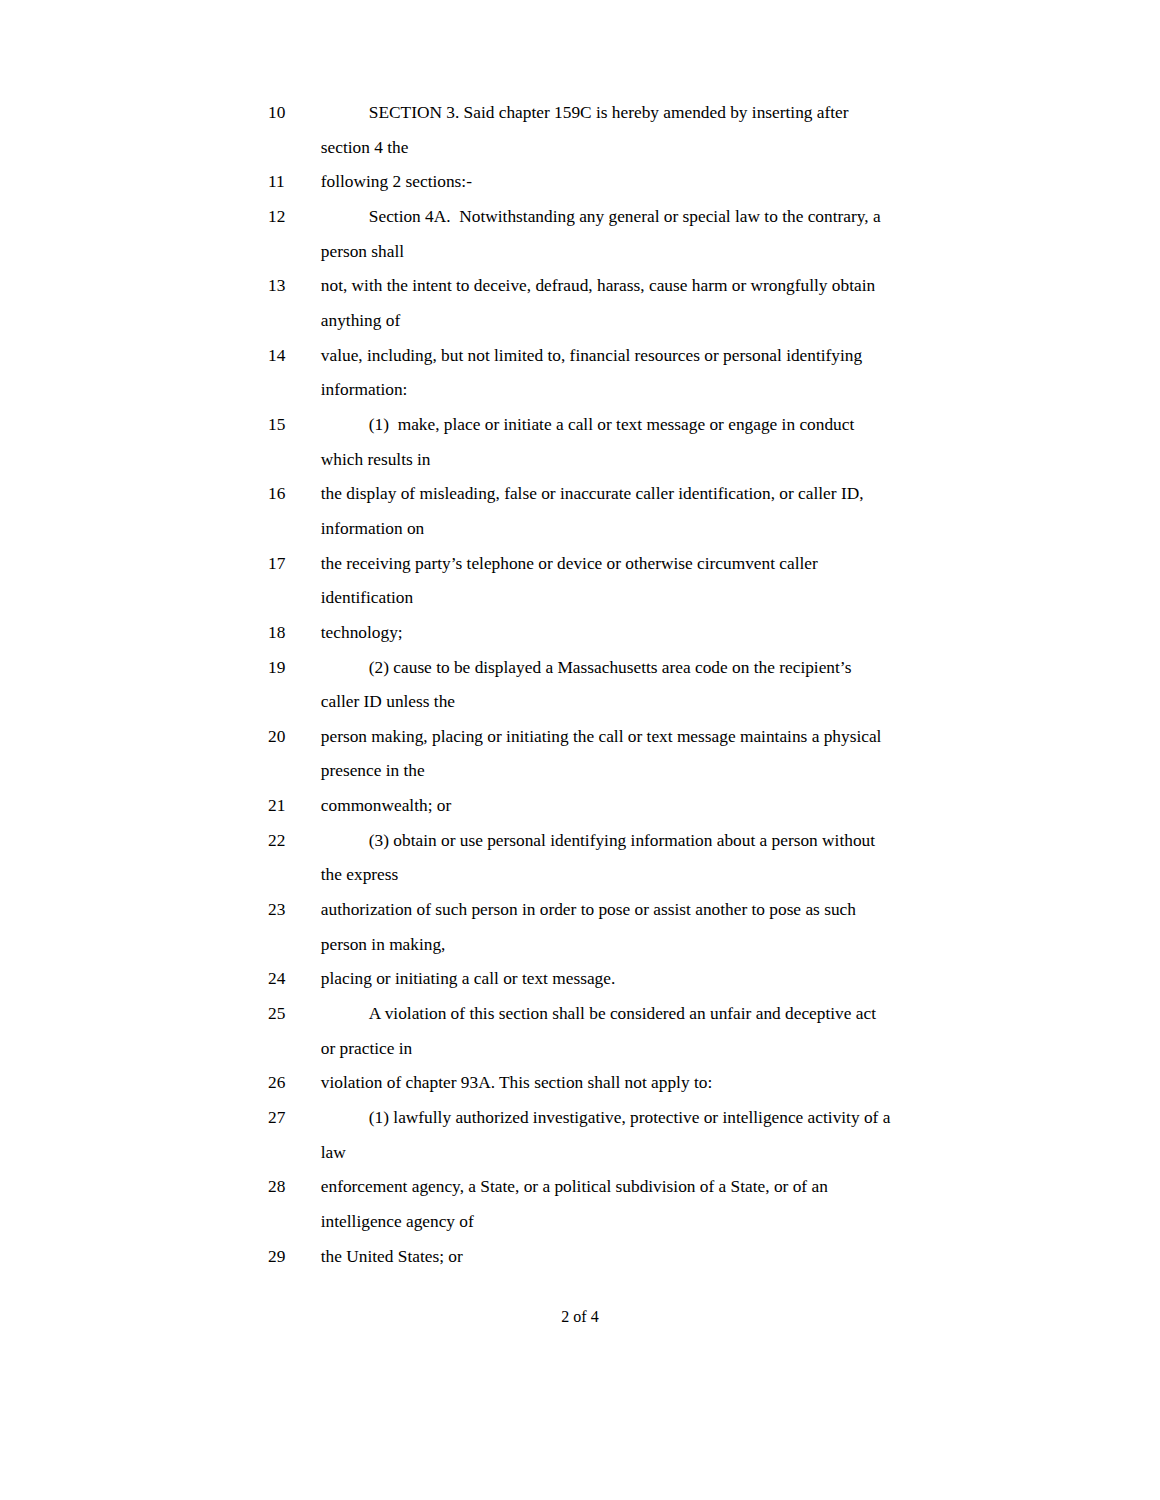10
SECTION 3. Said chapter 159C is hereby amended by inserting after section 4 the
11
following 2 sections:-
12
Section 4A. Notwithstanding any general or special law to the contrary, a person shall
13
not, with the intent to deceive, defraud, harass, cause harm or wrongfully obtain anything of
14
value, including, but not limited to, financial resources or personal identifying information:
15
(1) make, place or initiate a call or text message or engage in conduct which results in
16
the display of misleading, false or inaccurate caller identification, or caller ID, information on
17
the receiving party’s telephone or device or otherwise circumvent caller identification
18
technology;
19
(2) cause to be displayed a Massachusetts area code on the recipient’s caller ID unless the
20
person making, placing or initiating the call or text message maintains a physical presence in the
21
commonwealth; or
22
(3) obtain or use personal identifying information about a person without the express
23
authorization of such person in order to pose or assist another to pose as such person in making,
24
placing or initiating a call or text message.
25
A violation of this section shall be considered an unfair and deceptive act or practice in
26
violation of chapter 93A. This section shall not apply to:
27
(1) lawfully authorized investigative, protective or intelligence activity of a law
28
enforcement agency, a State, or a political subdivision of a State, or of an intelligence agency of
29
the United States; or
2 of 4